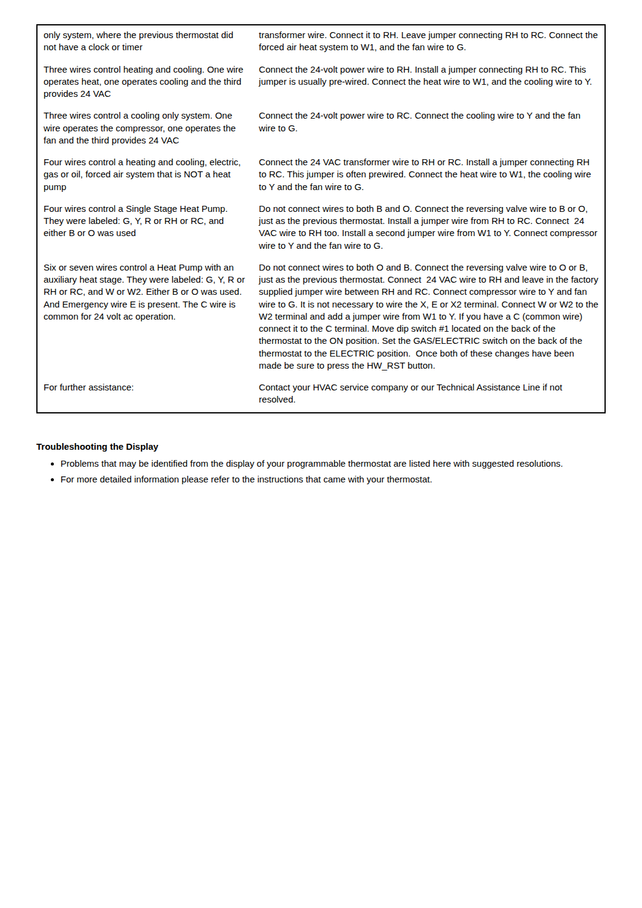| only system, where the previous thermostat did not have a clock or timer | transformer wire. Connect it to RH. Leave jumper connecting RH to RC. Connect the forced air heat system to W1, and the fan wire to G. |
| Three wires control heating and cooling. One wire operates heat, one operates cooling and the third provides 24 VAC | Connect the 24-volt power wire to RH. Install a jumper connecting RH to RC. This jumper is usually pre-wired. Connect the heat wire to W1, and the cooling wire to Y. |
| Three wires control a cooling only system. One wire operates the compressor, one operates the fan and the third provides 24 VAC | Connect the 24-volt power wire to RC. Connect the cooling wire to Y and the fan wire to G. |
| Four wires control a heating and cooling, electric, gas or oil, forced air system that is NOT a heat pump | Connect the 24 VAC transformer wire to RH or RC. Install a jumper connecting RH to RC. This jumper is often prewired. Connect the heat wire to W1, the cooling wire to Y and the fan wire to G. |
| Four wires control a Single Stage Heat Pump. They were labeled: G, Y, R or RH or RC, and either B or O was used | Do not connect wires to both B and O. Connect the reversing valve wire to B or O, just as the previous thermostat. Install a jumper wire from RH to RC. Connect 24 VAC wire to RH too. Install a second jumper wire from W1 to Y. Connect compressor wire to Y and the fan wire to G. |
| Six or seven wires control a Heat Pump with an auxiliary heat stage. They were labeled: G, Y, R or RH or RC, and W or W2. Either B or O was used. And Emergency wire E is present. The C wire is common for 24 volt ac operation. | Do not connect wires to both O and B. Connect the reversing valve wire to O or B, just as the previous thermostat. Connect 24 VAC wire to RH and leave in the factory supplied jumper wire between RH and RC. Connect compressor wire to Y and fan wire to G. It is not necessary to wire the X, E or X2 terminal. Connect W or W2 to the W2 terminal and add a jumper wire from W1 to Y. If you have a C (common wire) connect it to the C terminal. Move dip switch #1 located on the back of the thermostat to the ON position. Set the GAS/ELECTRIC switch on the back of the thermostat to the ELECTRIC position. Once both of these changes have been made be sure to press the HW_RST button. |
| For further assistance: | Contact your HVAC service company or our Technical Assistance Line if not resolved. |
Troubleshooting the Display
Problems that may be identified from the display of your programmable thermostat are listed here with suggested resolutions.
For more detailed information please refer to the instructions that came with your thermostat.